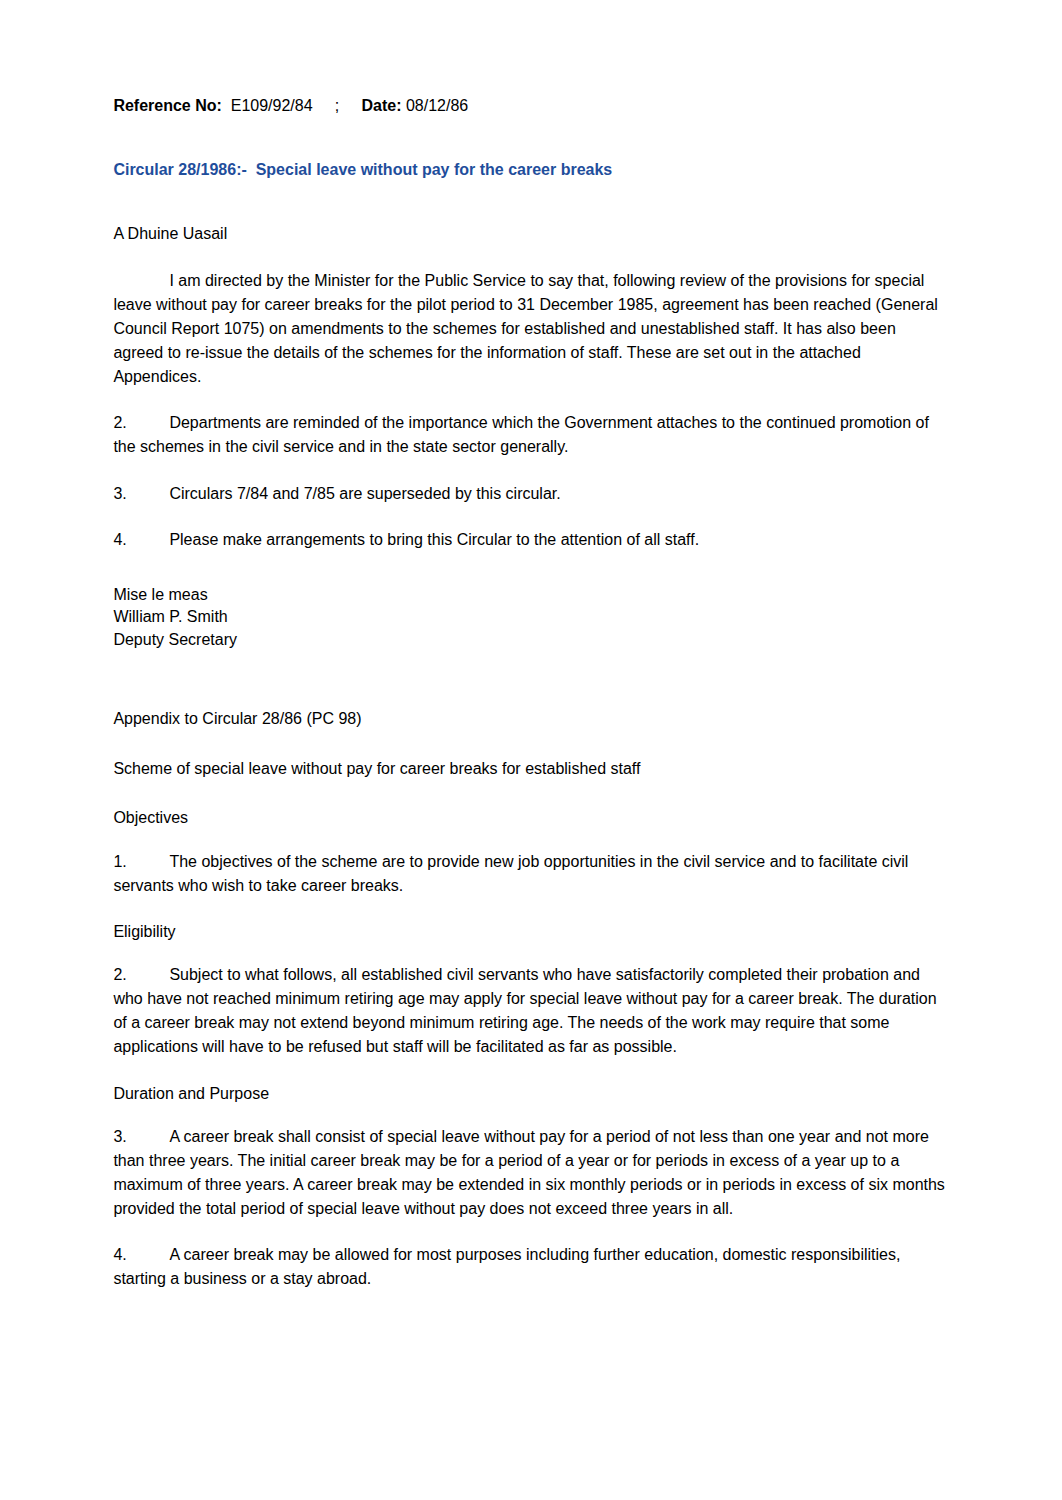Reference No: E109/92/84 ; Date: 08/12/86
Circular 28/1986:- Special leave without pay for the career breaks
A Dhuine Uasail
I am directed by the Minister for the Public Service to say that, following review of the provisions for special leave without pay for career breaks for the pilot period to 31 December 1985, agreement has been reached (General Council Report 1075) on amendments to the schemes for established and unestablished staff. It has also been agreed to re-issue the details of the schemes for the information of staff. These are set out in the attached Appendices.
2. Departments are reminded of the importance which the Government attaches to the continued promotion of the schemes in the civil service and in the state sector generally.
3. Circulars 7/84 and 7/85 are superseded by this circular.
4. Please make arrangements to bring this Circular to the attention of all staff.
Mise le meas
William P. Smith
Deputy Secretary
Appendix to Circular 28/86 (PC 98)
Scheme of special leave without pay for career breaks for established staff
Objectives
1. The objectives of the scheme are to provide new job opportunities in the civil service and to facilitate civil servants who wish to take career breaks.
Eligibility
2. Subject to what follows, all established civil servants who have satisfactorily completed their probation and who have not reached minimum retiring age may apply for special leave without pay for a career break. The duration of a career break may not extend beyond minimum retiring age. The needs of the work may require that some applications will have to be refused but staff will be facilitated as far as possible.
Duration and Purpose
3. A career break shall consist of special leave without pay for a period of not less than one year and not more than three years. The initial career break may be for a period of a year or for periods in excess of a year up to a maximum of three years. A career break may be extended in six monthly periods or in periods in excess of six months provided the total period of special leave without pay does not exceed three years in all.
4. A career break may be allowed for most purposes including further education, domestic responsibilities, starting a business or a stay abroad.